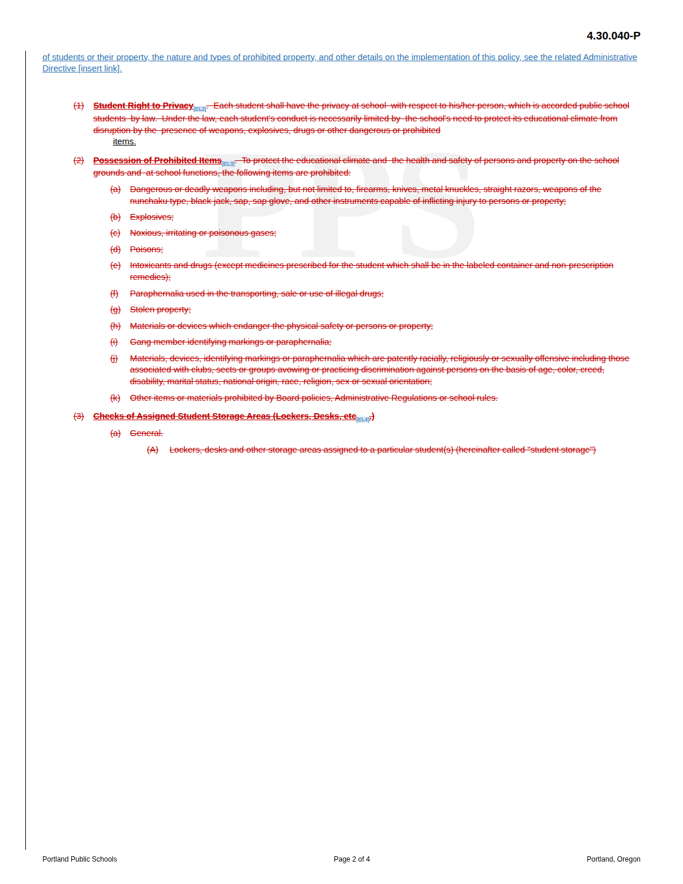PPS
4.30.040-P
of students or their property, the nature and types of prohibited property, and other details on the implementation of this policy, see the related Administrative Directive [insert link].
(1) Student Right to Privacy[EL2]. Each student shall have the privacy at school with respect to his/her person, which is accorded public school students by law. Under the law, each student's conduct is necessarily limited by the school's need to protect its educational climate from disruption by the presence of weapons, explosives, drugs or other dangerous or prohibited items.
(2) Possession of Prohibited Items[EL3]. To protect the educational climate and the health and safety of persons and property on the school grounds and at school functions, the following items are prohibited:
(a) Dangerous or deadly weapons including, but not limited to, firearms, knives, metal knuckles, straight razors, weapons of the nunchaku type, black-jack, sap, sap glove, and other instruments capable of inflicting injury to persons or property;
(b) Explosives;
(c) Noxious, irritating or poisonous gases;
(d) Poisons;
(e) Intoxicants and drugs (except medicines prescribed for the student which shall be in the labeled container and non-prescription remedies);
(f) Paraphernalia used in the transporting, sale or use of illegal drugs;
(g) Stolen property;
(h) Materials or devices which endanger the physical safety or persons or property;
(i) Gang member identifying markings or paraphernalia;
(j) Materials, devices, identifying markings or paraphernalia which are patently racially, religiously or sexually offensive including those associated with clubs, sects or groups avowing or practicing discrimination against persons on the basis of age, color, creed, disability, marital status, national origin, race, religion, sex or sexual orientation;
(k) Other items or materials prohibited by Board policies, Administrative Regulations or school rules.
(3) Checks of Assigned Student Storage Areas (Lockers, Desks, etc[EL4].)
(a) General.
(A) Lockers, desks and other storage areas assigned to a particular student(s) (hereinafter called "student storage")
Portland Public Schools Page 2 of 4 Portland, Oregon